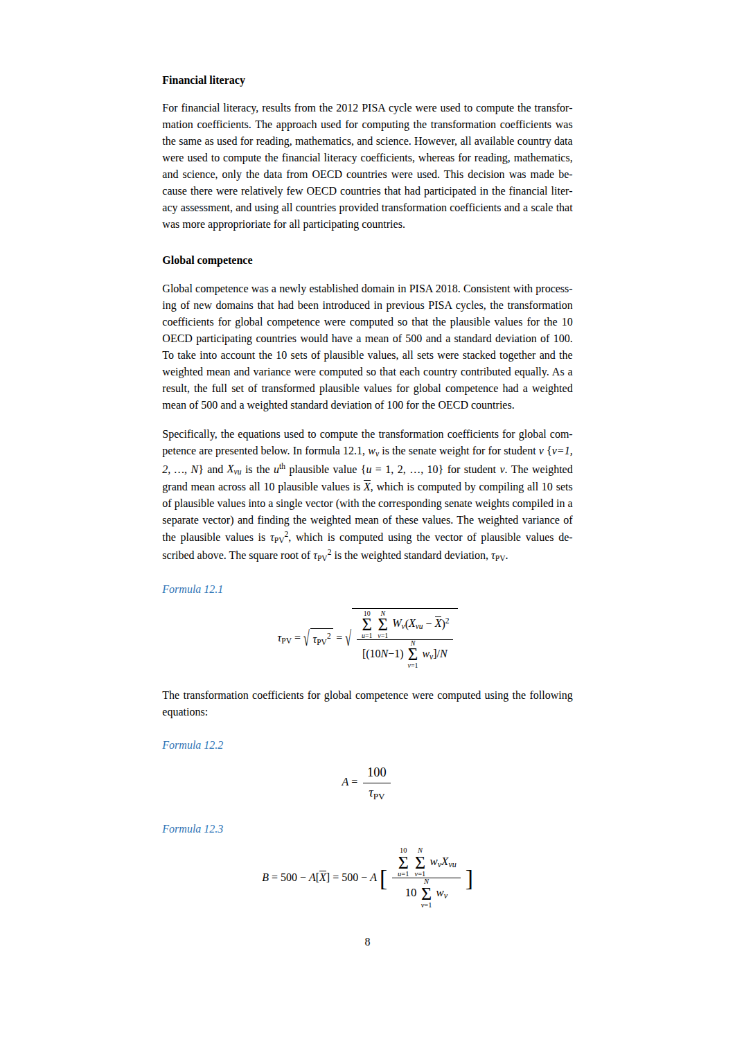Financial literacy
For financial literacy, results from the 2012 PISA cycle were used to compute the transformation coefficients. The approach used for computing the transformation coefficients was the same as used for reading, mathematics, and science. However, all available country data were used to compute the financial literacy coefficients, whereas for reading, mathematics, and science, only the data from OECD countries were used. This decision was made because there were relatively few OECD countries that had participated in the financial literacy assessment, and using all countries provided transformation coefficients and a scale that was more approprioriate for all participating countries.
Global competence
Global competence was a newly established domain in PISA 2018. Consistent with processing of new domains that had been introduced in previous PISA cycles, the transformation coefficients for global competence were computed so that the plausible values for the 10 OECD participating countries would have a mean of 500 and a standard deviation of 100. To take into account the 10 sets of plausible values, all sets were stacked together and the weighted mean and variance were computed so that each country contributed equally. As a result, the full set of transformed plausible values for global competence had a weighted mean of 500 and a weighted standard deviation of 100 for the OECD countries.
Specifically, the equations used to compute the transformation coefficients for global competence are presented below. In formula 12.1, wv is the senate weight for for student v {v=1, 2, …, N} and Xvu is the uth plausible value {u = 1, 2, …, 10} for student v. The weighted grand mean across all 10 plausible values is X, which is computed by compiling all 10 sets of plausible values into a single vector (with the corresponding senate weights compiled in a separate vector) and finding the weighted mean of these values. The weighted variance of the plausible values is τPV 2, which is computed using the vector of plausible values described above. The square root of τPV 2 is the weighted standard deviation, τPV.
Formula 12.1
τPV = τPV 2 = 10 Σu=1 NΣv=1 Wv(Xvu − X)2 [(10N−1) NΣv=1 wv]/N
The transformation coefficients for global competence were computed using the following equations:
Formula 12.2
A = 100 τPV
Formula 12.3
B = 500 − A[X] = 500 − A [ 10 Σu=1 NΣv=1 wvXvu 10 NΣv=1 wv ]
8